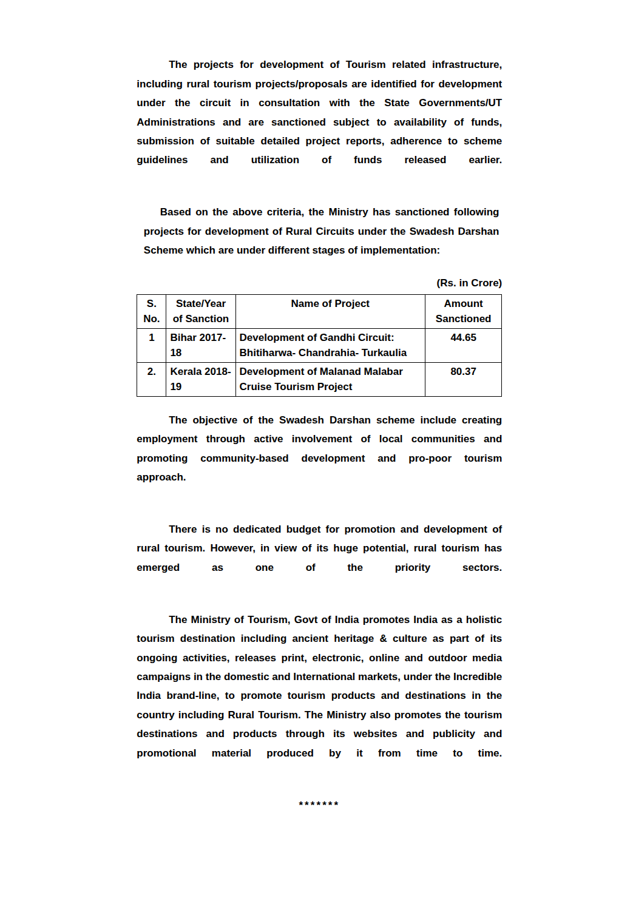The projects for development of Tourism related infrastructure, including rural tourism projects/proposals are identified for development under the circuit in consultation with the State Governments/UT Administrations and are sanctioned subject to availability of funds, submission of suitable detailed project reports, adherence to scheme guidelines and utilization of funds released earlier.
Based on the above criteria, the Ministry has sanctioned following projects for development of Rural Circuits under the Swadesh Darshan Scheme which are under different stages of implementation:
(Rs. in Crore)
| S. No. | State/Year of Sanction | Name of Project | Amount Sanctioned |
| --- | --- | --- | --- |
| 1 | Bihar 2017-18 | Development of Gandhi Circuit: Bhitiharwa- Chandrahia- Turkaulia | 44.65 |
| 2. | Kerala 2018-19 | Development of Malanad Malabar Cruise Tourism Project | 80.37 |
The objective of the Swadesh Darshan scheme include creating employment through active involvement of local communities and promoting community-based development and pro-poor tourism approach.
There is no dedicated budget for promotion and development of rural tourism. However, in view of its huge potential, rural tourism has emerged as one of the priority sectors.
The Ministry of Tourism, Govt of India promotes India as a holistic tourism destination including ancient heritage & culture as part of its ongoing activities, releases print, electronic, online and outdoor media campaigns in the domestic and International markets, under the Incredible India brand-line, to promote tourism products and destinations in the country including Rural Tourism. The Ministry also promotes the tourism destinations and products through its websites and publicity and promotional material produced by it from time to time.
*******